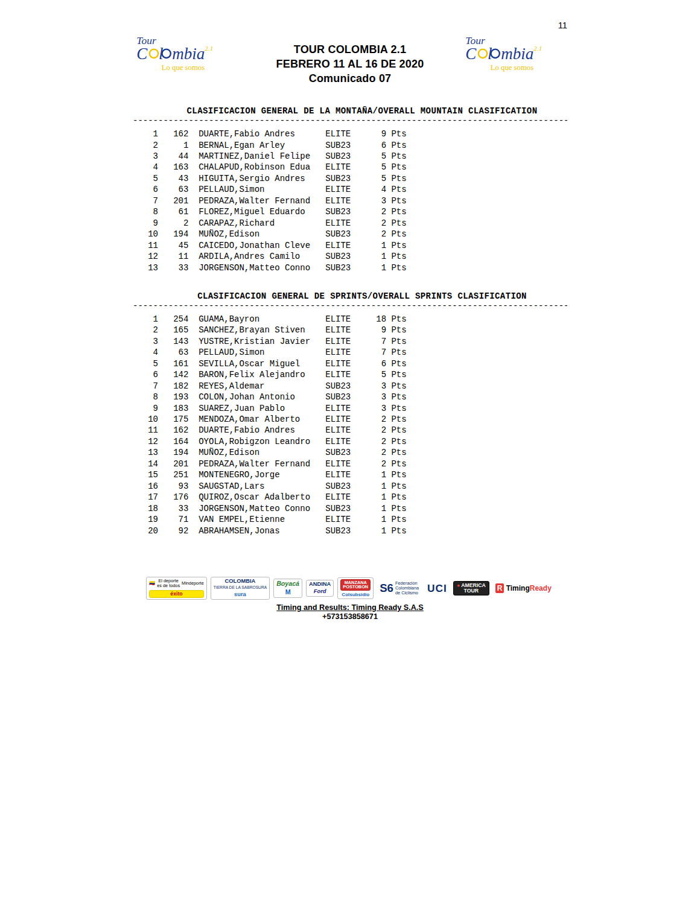11
Tour C l mbia 2.1 Lo que somos
TOUR COLOMBIA 2.1
FEBRERO 11 AL 16 DE 2020
Comunicado 07
Tour C l mbia 2.1 Lo que somos
CLASIFICACION GENERAL DE LA MONTAÑA/OVERALL MOUNTAIN CLASIFICATION
-------------------------------------------------------------------------------------------
    1   162  DUARTE,Fabio Andres      ELITE      9 Pts
    2     1  BERNAL,Egan Arley        SUB23      6 Pts
    3    44  MARTINEZ,Daniel Felipe   SUB23      5 Pts
    4   163  CHALAPUD,Robinson Edua   ELITE      5 Pts
    5    43  HIGUITA,Sergio Andres    SUB23      5 Pts
    6    63  PELLAUD,Simon            ELITE      4 Pts
    7   201  PEDRAZA,Walter Fernand   ELITE      3 Pts
    8    61  FLOREZ,Miguel Eduardo    SUB23      2 Pts
    9     2  CARAPAZ,Richard          ELITE      2 Pts
   10   194  MUÑOZ,Edison             SUB23      2 Pts
   11    45  CAICEDO,Jonathan Cleve   ELITE      1 Pts
   12    11  ARDILA,Andres Camilo     SUB23      1 Pts
   13    33  JORGENSON,Matteo Conno   SUB23      1 Pts
CLASIFICACION GENERAL DE SPRINTS/OVERALL SPRINTS CLASIFICATION
-------------------------------------------------------------------------------------------
    1   254  GUAMA,Bayron             ELITE     18 Pts
    2   165  SANCHEZ,Brayan Stiven    ELITE      9 Pts
    3   143  YUSTRE,Kristian Javier   ELITE      7 Pts
    4    63  PELLAUD,Simon            ELITE      7 Pts
    5   161  SEVILLA,Oscar Miguel     ELITE      6 Pts
    6   142  BARON,Felix Alejandro    ELITE      5 Pts
    7   182  REYES,Aldemar            SUB23      3 Pts
    8   193  COLON,Johan Antonio      SUB23      3 Pts
    9   183  SUAREZ,Juan Pablo        ELITE      3 Pts
   10   175  MENDOZA,Omar Alberto     ELITE      2 Pts
   11   162  DUARTE,Fabio Andres      ELITE      2 Pts
   12   164  OYOLA,Robigzon Leandro   ELITE      2 Pts
   13   194  MUÑOZ,Edison             SUB23      2 Pts
   14   201  PEDRAZA,Walter Fernand   ELITE      2 Pts
   15   251  MONTENEGRO,Jorge         ELITE      1 Pts
   16    93  SAUGSTAD,Lars            SUB23      1 Pts
   17   176  QUIROZ,Oscar Adalberto   ELITE      1 Pts
   18    33  JORGENSON,Matteo Conno   SUB23      1 Pts
   19    71  VAN EMPEL,Etienne        ELITE      1 Pts
   20    92  ABRAHAMSEN,Jonas         SUB23      1 Pts
🇨🇴 El deporte
es de todos Mindeporte
éxito
COLOMBIA
TIERRA DE LA SABROSURA
sura
Boyacá
M
ANDINA
Ford
MANZANA
POSTOBON
Colsubsidio
S6 Federación
Colombiana
de Ciclismo
UCI
● AMERICA
TOUR
R TimingReady
Timing and Results: Timing Ready S.A.S
+573153858671